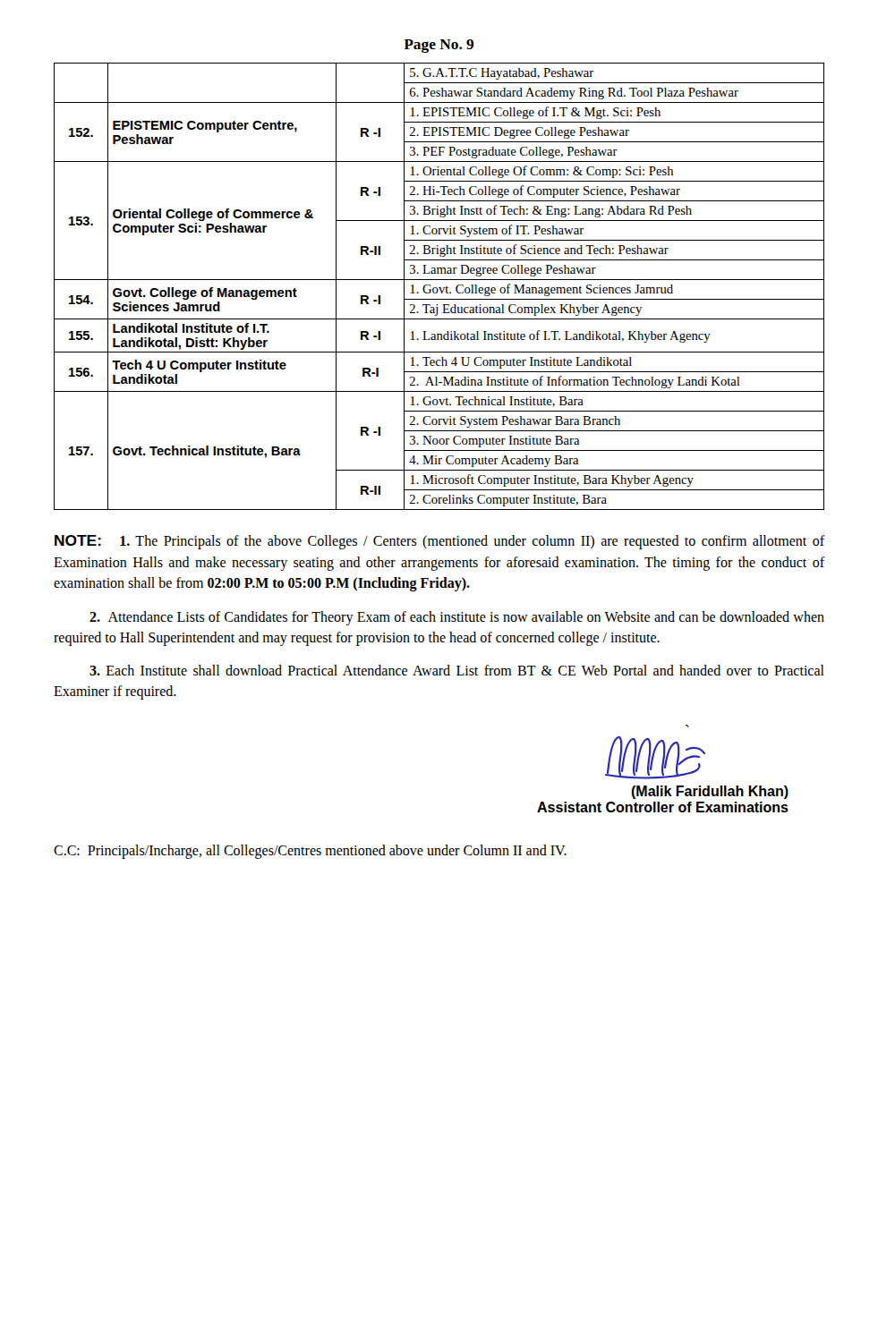Page No. 9
| | | | 5. G.A.T.T.C Hayatabad, Peshawar |
| 6. Peshawar Standard Academy Ring Rd. Tool Plaza Peshawar |
| 152. | EPISTEMIC Computer Centre, Peshawar | R -I | 1. EPISTEMIC College of I.T & Mgt. Sci: Pesh |
| 2. EPISTEMIC Degree College Peshawar |
| 3. PEF Postgraduate College, Peshawar |
| 153. | Oriental College of Commerce & Computer Sci: Peshawar | R -I | 1. Oriental College Of Comm: & Comp: Sci: Pesh |
| 2. Hi-Tech College of Computer Science, Peshawar |
| 3. Bright Instt of Tech: & Eng: Lang: Abdara Rd Pesh |
| R-II | 1. Corvit System of IT. Peshawar |
| 2. Bright Institute of Science and Tech: Peshawar |
| 3. Lamar Degree College Peshawar |
| 154. | Govt. College of Management Sciences Jamrud | R -I | 1. Govt. College of Management Sciences Jamrud |
| 2. Taj Educational Complex Khyber Agency |
| 155. | Landikotal Institute of I.T. Landikotal, Distt: Khyber | R -I | 1. Landikotal Institute of I.T. Landikotal, Khyber Agency |
| 156. | Tech 4 U Computer Institute Landikotal | R-I | 1. Tech 4 U Computer Institute Landikotal |
| 2. Al-Madina Institute of Information Technology Landi Kotal |
| 157. | Govt. Technical Institute, Bara | R -I | 1. Govt. Technical Institute, Bara |
| 2. Corvit System Peshawar Bara Branch |
| 3. Noor Computer Institute Bara |
| 4. Mir Computer Academy Bara |
| R-II | 1. Microsoft Computer Institute, Bara Khyber Agency |
| 2. Corelinks Computer Institute, Bara |
NOTE: 1. The Principals of the above Colleges / Centers (mentioned under column II) are requested to confirm allotment of Examination Halls and make necessary seating and other arrangements for aforesaid examination. The timing for the conduct of examination shall be from 02:00 P.M to 05:00 P.M (Including Friday).
2. Attendance Lists of Candidates for Theory Exam of each institute is now available on Website and can be downloaded when required to Hall Superintendent and may request for provision to the head of concerned college / institute.
3. Each Institute shall download Practical Attendance Award List from BT & CE Web Portal and handed over to Practical Examiner if required.
`
(Malik Faridullah Khan)
Assistant Controller of Examinations
C.C: Principals/Incharge, all Colleges/Centres mentioned above under Column II and IV.